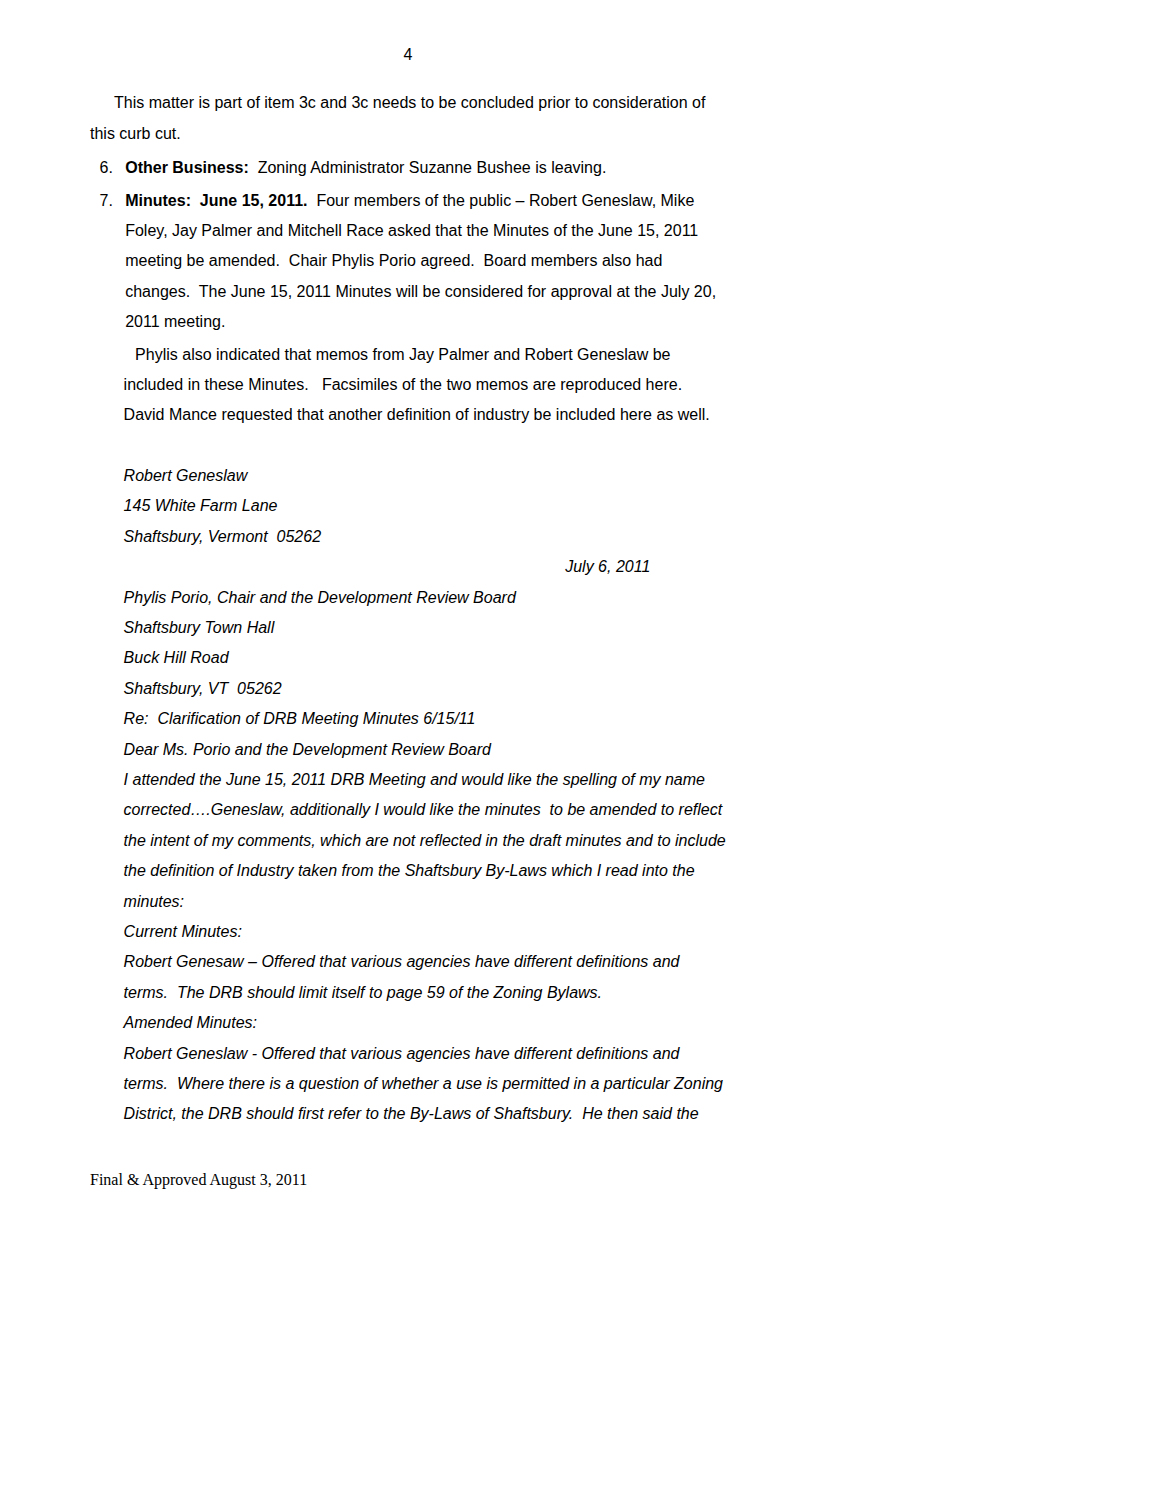4
This matter is part of item 3c and 3c needs to be concluded prior to consideration of this curb cut.
6. Other Business: Zoning Administrator Suzanne Bushee is leaving.
7. Minutes: June 15, 2011. Four members of the public – Robert Geneslaw, Mike Foley, Jay Palmer and Mitchell Race asked that the Minutes of the June 15, 2011 meeting be amended. Chair Phylis Porio agreed. Board members also had changes. The June 15, 2011 Minutes will be considered for approval at the July 20, 2011 meeting.
Phylis also indicated that memos from Jay Palmer and Robert Geneslaw be included in these Minutes. Facsimiles of the two memos are reproduced here. David Mance requested that another definition of industry be included here as well.
Robert Geneslaw
145 White Farm Lane
Shaftsbury, Vermont 05262
July 6, 2011
Phylis Porio, Chair and the Development Review Board
Shaftsbury Town Hall
Buck Hill Road
Shaftsbury, VT 05262
Re: Clarification of DRB Meeting Minutes 6/15/11
Dear Ms. Porio and the Development Review Board
I attended the June 15, 2011 DRB Meeting and would like the spelling of my name corrected….Geneslaw, additionally I would like the minutes to be amended to reflect the intent of my comments, which are not reflected in the draft minutes and to include the definition of Industry taken from the Shaftsbury By-Laws which I read into the minutes:
Current Minutes:
Robert Genesaw – Offered that various agencies have different definitions and terms. The DRB should limit itself to page 59 of the Zoning Bylaws.
Amended Minutes:
Robert Geneslaw - Offered that various agencies have different definitions and terms. Where there is a question of whether a use is permitted in a particular Zoning District, the DRB should first refer to the By-Laws of Shaftsbury. He then said the
Final & Approved August 3, 2011